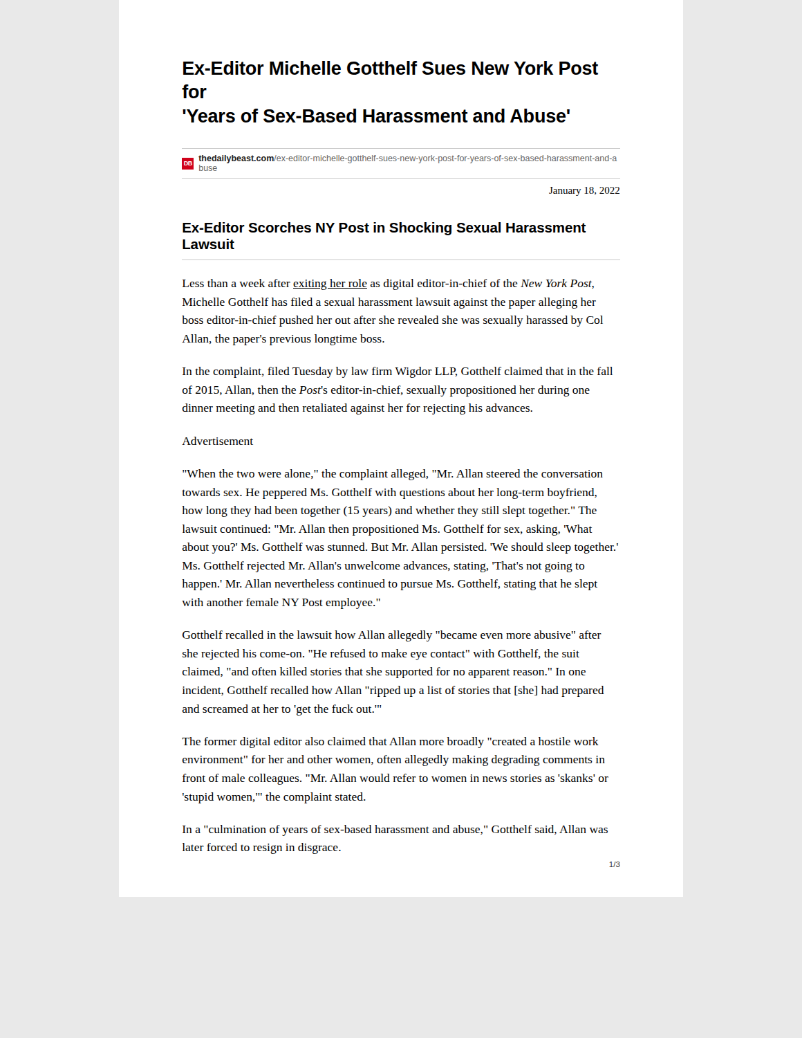Ex-Editor Michelle Gotthelf Sues New York Post for
'Years of Sex-Based Harassment and Abuse'
DB thedailybeast.com/ex-editor-michelle-gotthelf-sues-new-york-post-for-years-of-sex-based-harassment-and-abuse
January 18, 2022
Ex-Editor Scorches NY Post in Shocking Sexual Harassment Lawsuit
Less than a week after exiting her role as digital editor-in-chief of the New York Post, Michelle Gotthelf has filed a sexual harassment lawsuit against the paper alleging her boss editor-in-chief pushed her out after she revealed she was sexually harassed by Col Allan, the paper's previous longtime boss.
In the complaint, filed Tuesday by law firm Wigdor LLP, Gotthelf claimed that in the fall of 2015, Allan, then the Post's editor-in-chief, sexually propositioned her during one dinner meeting and then retaliated against her for rejecting his advances.
Advertisement
"When the two were alone," the complaint alleged, "Mr. Allan steered the conversation towards sex. He peppered Ms. Gotthelf with questions about her long-term boyfriend, how long they had been together (15 years) and whether they still slept together." The lawsuit continued: "Mr. Allan then propositioned Ms. Gotthelf for sex, asking, 'What about you?' Ms. Gotthelf was stunned. But Mr. Allan persisted. 'We should sleep together.' Ms. Gotthelf rejected Mr. Allan's unwelcome advances, stating, 'That's not going to happen.' Mr. Allan nevertheless continued to pursue Ms. Gotthelf, stating that he slept with another female NY Post employee."
Gotthelf recalled in the lawsuit how Allan allegedly "became even more abusive" after she rejected his come-on. "He refused to make eye contact" with Gotthelf, the suit claimed, "and often killed stories that she supported for no apparent reason." In one incident, Gotthelf recalled how Allan "ripped up a list of stories that [she] had prepared and screamed at her to 'get the fuck out.'"
The former digital editor also claimed that Allan more broadly "created a hostile work environment" for her and other women, often allegedly making degrading comments in front of male colleagues. "Mr. Allan would refer to women in news stories as 'skanks' or 'stupid women,'" the complaint stated.
In a "culmination of years of sex-based harassment and abuse," Gotthelf said, Allan was later forced to resign in disgrace.
1/3